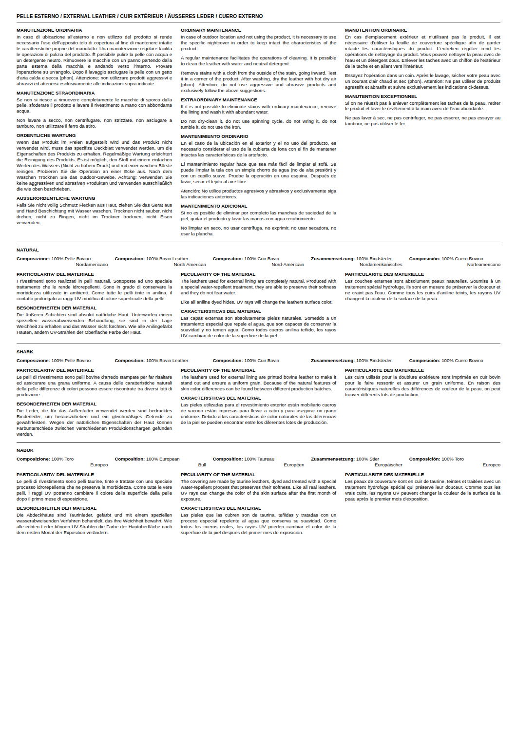PELLE ESTERNO / EXTERNAL LEATHER / CUIR EXTÉRIEUR / ÄUSSERES LEDER / CUERO EXTERNO
Manutenzione ordinaria
In caso di ubicazione all'esterno e non utilizzo del prodotto si rende necessario l'uso dell'apposito telo di copertura al fine di mantenere intatte le caratteristiche proprie del manufatto. Una manutenzione regolare facilita le operazioni di pulizia del prodotto. È possibile pulire la pelle con acqua e un detergente neutro. Rimuovere le macchie con un panno partendo dalla parte esterna della macchia e andando verso l'interno. Provare l'operazione su un'angolo. Dopo il lavaggio asciugare la pelle con un getto d'aria calda e secca (phon). Attenzione: non utilizzare prodotti aggressivi e abrasivi ed attenersi esclusivamente alle indicazioni sopra indicate.
Manutenzione straordinaria
Se non si riesce a rimuovere completamente le macchie di sporco dalla pelle, sfoderare il prodotto e lavare il rivestimento a mano con abbondante acqua.
Non lavare a secco, non centrifugare, non strizzare, non asciugare a tamburo, non utilizzare il ferro da stiro.
Ordentliche Wartung
Wenn das Produkt im Freien aufgestellt wird und das Produkt nicht verwendet wird, muss das spezifize Deckblatt verwendet werden, um die Eigenschaften des Produkts zu erhalten. Regelmäßige Wartung erleichtert die Reinigung des Produkts. Es ist möglich, den Stoff mit einem einfachen Werfen des Wassers (Nicht zu hohem Druck) und mit einer weichen Bürste reinigen. Probieren Sie die Operation an einer Ecke aus. Nach dem Waschen Trocknen Sie das outdoor-Gewebe. Achtung: Verwenden Sie keine aggressiven und abrasiven Produkten und verwenden ausschließlich die wie oben beschrieben.
Ausserordentliche Wartung
Falls Sie nicht völlig Schmutz Flecken aus Haut, ziehen Sie das Gerät aus und Hand Beschichtung mit Wasser waschen. Trocknen nicht sauber, nicht drehen, nicht zu Ringen, nicht im Trockner trocknen, nicht Eisen verwenden.
Ordinary maintenance
In case of outdoor location and not using the product, it is necessary to use the specific nightcover in order to keep intact the characteristics of the product.
A regular maintenance facilitates the operations of cleaning. It is possible to clean the leather with water and neutral detergent.
Remove stains with a cloth from the outside of the stain, going inward. Test it in a corner of the product. After washing, dry the leather with hot dry air (phon). Attention: do not use aggressive and abrasive products and exclusively follow the above suggestions.
Extraordinary maintenance
If it is not possible to eliminate stains with ordinary maintenance, remove the lining and wash it with abundant water.
Do not dry-clean it, do not use spinning cycle, do not wring it, do not tumble it, do not use the iron.
Mantenimiento ordinario
En el caso de la ubicación en el exterior y el no uso del producto, es necesario considerar el uso de la cubierta de lona con el fin de mantener intactas las características de la artefacto.
El mantenimiento regular hace que sea más fácil de limpiar el sofá. Se puede limpiar la tela con un simple chorro de agua (no de alta presión) y con un cepillo suave. Pruebe la operación en una esquina. Después de lavar, secar el tejido al aire libre.
Atención: No utilice productos agresivos y abrasivos y exclusivamente siga las indicaciones anteriores.
Mantenimiento adicional
Si no es posible de eliminar por completo las manchas de suciedad de la piel, quitar el producto y lavar las manos con agua recubrimiento.
No limpiar en seco, no usar centrífuga, no exprimir, no usar secadora, no usar la plancha.
Manutention ordinaire
En cas d'emplacement extérieur et n'utilisant pas le produit, il est nécessaire d'utiliser la feuille de couverture spécifique afin de garder intacte les caractéristiques du produit. L'entretien régulier rend les opérations de nettoyage du produit. Vous pouvez nettoyer la peau avec de l'eau et un détergent doux. Enlever les taches avec un chiffon de l'extérieur de la tache et en allant vers l'intérieur.
Essayez l'opération dans un coin. Après le lavage, sécher votre peau avec un courant d'air chaud et sec (phon). Attention: Ne pas utiliser de produits agressifs et abrasifs et suivre exclusivement les indications ci-dessus.
Manutention exceptionnel
Si on ne réussit pas à enlever complètement les taches de la peau, retirer le produit et laver le revêtement à la main avec de l'eau abondante.
Ne pas laver à sec, ne pas centrifuger, ne pas essorer, ne pas essuyer au tambour, ne pas utiliser le fer.
Natural
Composizione: 100% Pelle Bovino Nordamericano
Composition: 100% Bovin Leather North American
Composition: 100% Cuir Bovin Nord-Américain
Zusammensetzung: 100% Rindsleder Nordamerikanisches
Composición: 100% Cuero Bovino Norteamericano
Particolarita' del materiale
I rivestimenti sono realizzati in pelli naturali. Sottoposte ad uno speciale trattamento che le rende idrorepellenti. Sono in grado di conservare la morbidezza utilizzate in ambienti. Come tutte le pelli tinte in anilina, il contatto prolungato ai raggi UV modifica il colore superficiale della pelle.
Besonderheiten der Material
Die äußeren Schichten sind absolut natürliche Haut. Unterworfen einem speziellen wasserabweisenden Behandlung, sie sind in der Lage Weichheit zu erhalten und das Wasser nicht fürchten. Wie alle Anilingefärbt Häuten, ändern UV-Strahlen der Oberfläche Farbe der Haut.
Peculiarity of the material
The leathers used for external lining are completely natural. Produced with a special water-repellent treatment, they are able to preserve their softness and they do not fear water.
Like all aniline dyed hides, UV rays will change the leathers surface color.
Caracteristicas del material
Las capas externas son absolutamente pieles naturales. Sometido a un tratamiento especial que repele el agua, que son capaces de conservar la suavidad y no temen agua. Como todos cueros anilina teñido, los rayos UV cambian de color de la superficie de la piel.
Particularite des materielle
Les couches externes sont absolument peaux naturelles. Soumise à un traitement spécial hydrofuge, ils sont en mesure de préserver la douceur et ne craint pas l'eau. Comme tous les cuirs d'aniline teints, les rayons UV changent la couleur de la surface de la peau.
Shark
Composizione: 100% Pelle Bovino
Composition: 100% Bovin Leather
Composition: 100% Cuir Bovin
Zusammensetzung: 100% Rindsleder
Composición: 100% Cuero Bovino
Particolarita' del materiale
Le pelli di rivestimento sono pelli bovine d'arredo stampate per far risaltare ed assicurare una grana uniforme. A causa delle caratteristiche naturali della pelle differenze di colori possono essere riscontrate tra diversi lotti di produzione.
Besonderheiten der Material
Die Leder, die für das Außenfutter verwendet werden sind bedrucktes Rinderleder, um herauszuheben und ein gleichmäßiges Getreide zu gewährleisten. Wegen der natürlichen Eigenschaften der Haut können Farbunterschiede zwischen verschiedenen Produktionschargen gefunden werden.
Peculiarity of the material
The leathers used for external lining are printed bovine leather to make it stand out and ensure a uniform grain. Because of the natural features of skin color differences can be found between different production batches.
Caracteristicas del material
Las pieles utilizadas para el revestimiento exterior están mobiliario cueros de vacuno están impresas para llevar a cabo y para asegurar un grano uniforme. Debido a las características de color naturales de las diferencias de la piel se pueden encontrar entre los diferentes lotes de producción.
Particularite des materielle
Les cuirs utilisés pour la doublure extérieure sont imprimés en cuir bovin pour le faire ressortir et assurer un grain uniforme. En raison des caractéristiques naturelles des différences de couleur de la peau, on peut trouver différents lots de production.
Nabuk
Composizione: 100% Toro Europeo
Composition: 100% European Bull
Composition: 100% Taureau Européen
Zusammensetzung: 100% Stier Europäischer
Composición: 100% Toro Europeo
Particolarita' del materiale
Le pelli di rivestimento sono pelli taurine, tinte e trattate con uno speciale processo idrorepellente che ne preserva la morbidezza. Come tutte le vere pelli, i raggi UV potranno cambiare il colore della superficie della pelle dopo il primo mese di esposizione.
Besonderheiten der Material
Die Abdeckhäute sind Taurinleder, gefärbt und mit einem speziellen wasserabweisenden Verfahren behandelt, das ihre Weichheit bewahrt. Wie alle echten Leder können UV-Strahlen die Farbe der Hautoberfläche nach dem ersten Monat der Exposition verändern.
Peculiarity of the material
The covering are made by taurine leathers, dyed and treated with a special water-repellent process that preserves their softness. Like all real leathers, UV rays can change the color of the skin surface after the first month of exposure.
Caracteristicas del material
Las pieles que las cubren son de taurina, teñidas y tratadas con un proceso especial repelente al agua que conserva su suavidad. Como todos los cueros reales, los rayos UV pueden cambiar el color de la superficie de la piel después del primer mes de exposición.
Particularite des materielle
Les peaux de couverture sont en cuir de taurine, teintes et traitées avec un traitement hydrofuge spécial qui préserve leur douceur. Comme tous les vrais cuirs, les rayons UV peuvent changer la couleur de la surface de la peau après le premier mois d'exposition.